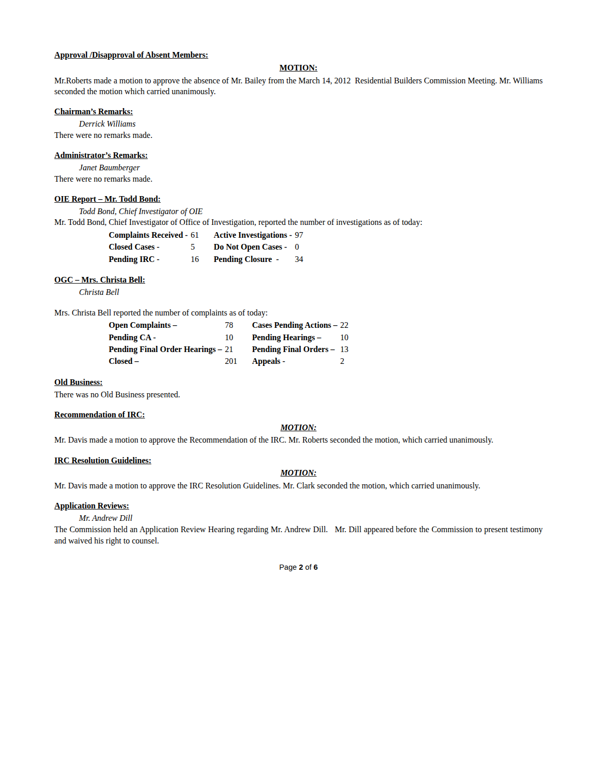Approval /Disapproval of Absent Members:
MOTION:
Mr.Roberts made a motion to approve the absence of Mr. Bailey from the March 14, 2012 Residential Builders Commission Meeting. Mr. Williams seconded the motion which carried unanimously.
Chairman’s Remarks:
Derrick Williams
There were no remarks made.
Administrator’s Remarks:
Janet Baumberger
There were no remarks made.
OIE Report – Mr. Todd Bond:
Todd Bond, Chief Investigator of OIE
Mr. Todd Bond, Chief Investigator of Office of Investigation, reported the number of investigations as of today:
| Complaints Received - | 61 | | Active Investigations - | 97 |
| Closed Cases - | 5 | | Do Not Open Cases - | 0 |
| Pending IRC - | 16 | | Pending Closure - | 34 |
OGC – Mrs. Christa Bell:
Christa Bell
Mrs. Christa Bell reported the number of complaints as of today:
| Open Complaints – | 78 | | Cases Pending Actions – | 22 |
| Pending CA - | 10 | | Pending Hearings – | 10 |
| Pending Final Order Hearings – | 21 | | Pending Final Orders – | 13 |
| Closed – | 201 | | Appeals - | 2 |
Old Business:
There was no Old Business presented.
Recommendation of IRC:
MOTION:
Mr. Davis made a motion to approve the Recommendation of the IRC. Mr. Roberts seconded the motion, which carried unanimously.
IRC Resolution Guidelines:
MOTION:
Mr. Davis made a motion to approve the IRC Resolution Guidelines. Mr. Clark seconded the motion, which carried unanimously.
Application Reviews:
Mr. Andrew Dill
The Commission held an Application Review Hearing regarding Mr. Andrew Dill. Mr. Dill appeared before the Commission to present testimony and waived his right to counsel.
Page 2 of 6